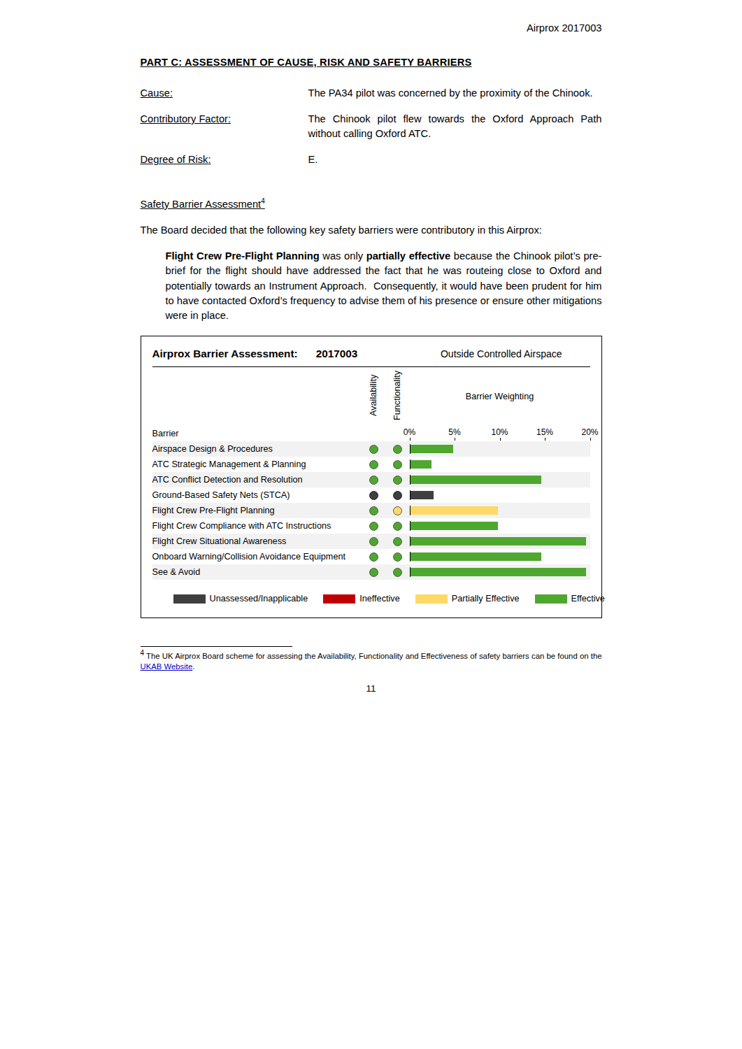Airprox 2017003
PART C: ASSESSMENT OF CAUSE, RISK AND SAFETY BARRIERS
Cause:
The PA34 pilot was concerned by the proximity of the Chinook.
Contributory Factor:
The Chinook pilot flew towards the Oxford Approach Path without calling Oxford ATC.
Degree of Risk:
E.
Safety Barrier Assessment4
The Board decided that the following key safety barriers were contributory in this Airprox:
Flight Crew Pre-Flight Planning was only partially effective because the Chinook pilot’s pre-brief for the flight should have addressed the fact that he was routeing close to Oxford and potentially towards an Instrument Approach. Consequently, it would have been prudent for him to have contacted Oxford’s frequency to advise them of his presence or ensure other mitigations were in place.
Airprox Barrier Assessment:2017003
Outside Controlled Airspace
| | Availability | Functionality | Barrier Weighting |
| Barrier | | | 0% 5% 10% 15% 20% |
| Airspace Design & Procedures | | | |
| ATC Strategic Management & Planning | | | |
| ATC Conflict Detection and Resolution | | | |
| Ground-Based Safety Nets (STCA) | | | |
| Flight Crew Pre-Flight Planning | | | |
| Flight Crew Compliance with ATC Instructions | | | |
| Flight Crew Situational Awareness | | | |
| Onboard Warning/Collision Avoidance Equipment | | | |
| See & Avoid | | | |
Unassessed/Inapplicable Ineffective Partially Effective Effective
4 The UK Airprox Board scheme for assessing the Availability, Functionality and Effectiveness of safety barriers can be found on the UKAB Website.
11